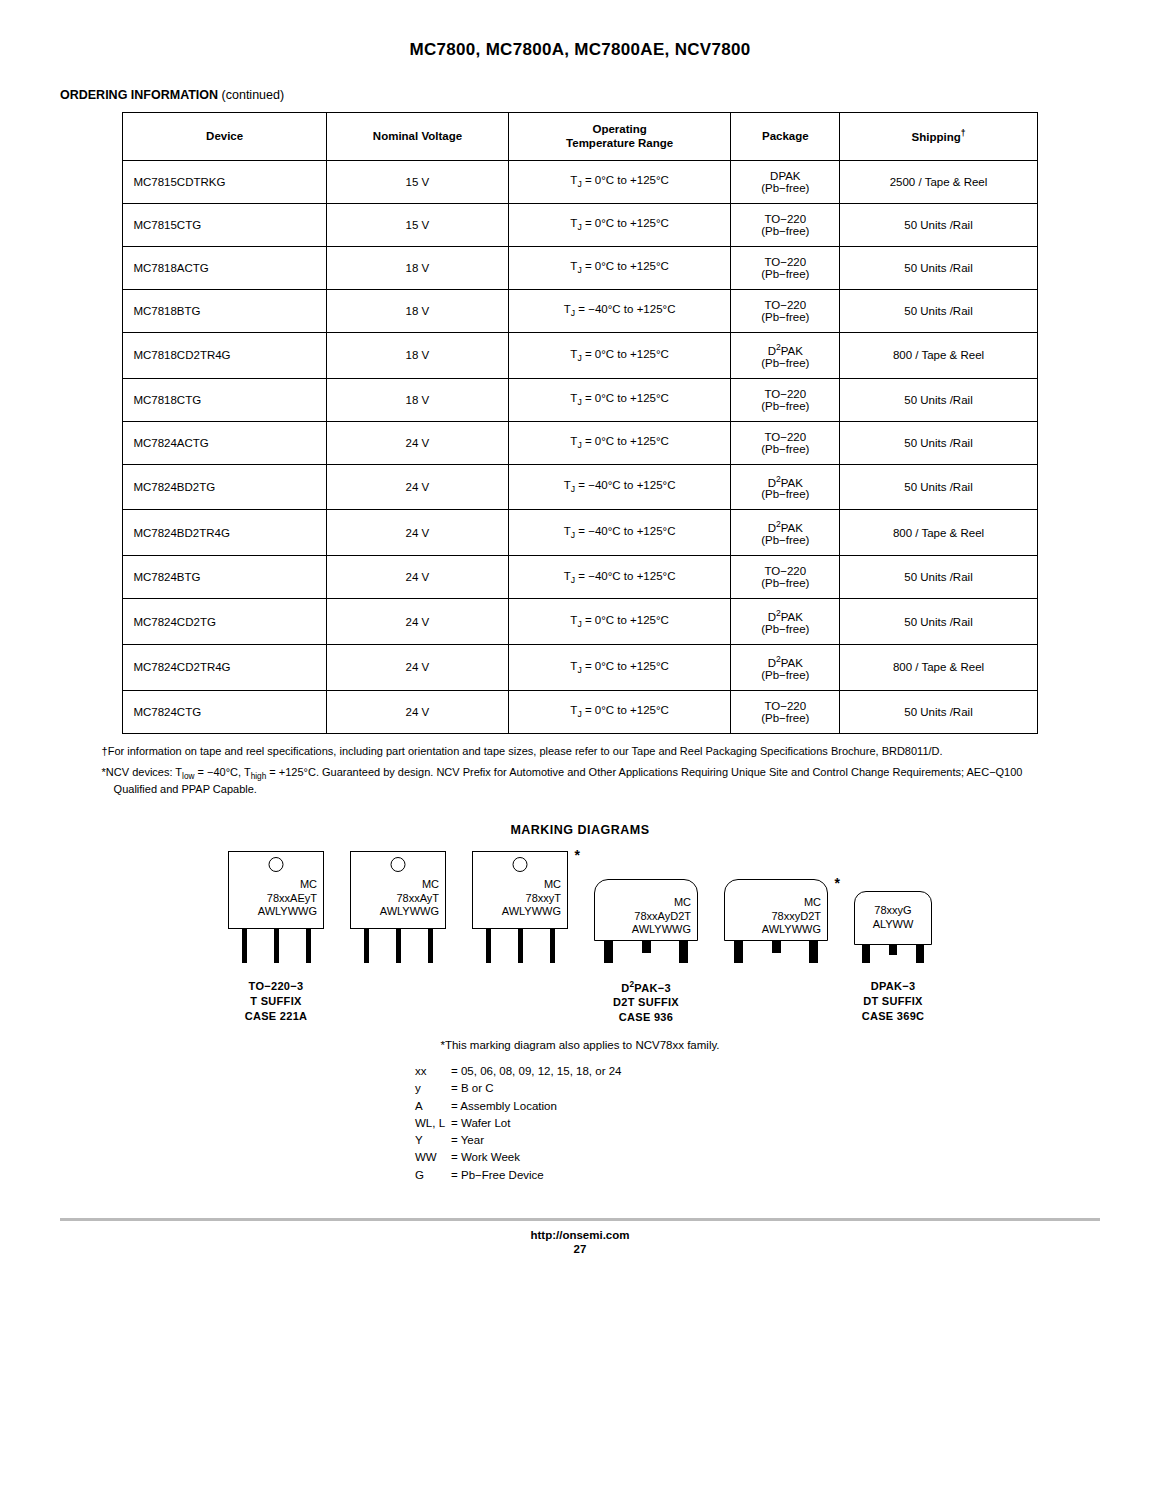MC7800, MC7800A, MC7800AE, NCV7800
ORDERING INFORMATION (continued)
| Device | Nominal Voltage | Operating Temperature Range | Package | Shipping † |
| --- | --- | --- | --- | --- |
| MC7815CDTRKG | 15 V | T J = 0°C to +125°C | DPAK (Pb−free) | 2500 / Tape & Reel |
| MC7815CTG | 15 V | T J = 0°C to +125°C | TO−220 (Pb−free) | 50 Units /Rail |
| MC7818ACTG | 18 V | T J = 0°C to +125°C | TO−220 (Pb−free) | 50 Units /Rail |
| MC7818BTG | 18 V | T J = −40°C to +125°C | TO−220 (Pb−free) | 50 Units /Rail |
| MC7818CD2TR4G | 18 V | T J = 0°C to +125°C | D 2 PAK (Pb−free) | 800 / Tape & Reel |
| MC7818CTG | 18 V | T J = 0°C to +125°C | TO−220 (Pb−free) | 50 Units /Rail |
| MC7824ACTG | 24 V | T J = 0°C to +125°C | TO−220 (Pb−free) | 50 Units /Rail |
| MC7824BD2TG | 24 V | T J = −40°C to +125°C | D 2 PAK (Pb−free) | 50 Units /Rail |
| MC7824BD2TR4G | 24 V | T J = −40°C to +125°C | D 2 PAK (Pb−free) | 800 / Tape & Reel |
| MC7824BTG | 24 V | T J = −40°C to +125°C | TO−220 (Pb−free) | 50 Units /Rail |
| MC7824CD2TG | 24 V | T J = 0°C to +125°C | D 2 PAK (Pb−free) | 50 Units /Rail |
| MC7824CD2TR4G | 24 V | T J = 0°C to +125°C | D 2 PAK (Pb−free) | 800 / Tape & Reel |
| MC7824CTG | 24 V | T J = 0°C to +125°C | TO−220 (Pb−free) | 50 Units /Rail |
†For information on tape and reel specifications, including part orientation and tape sizes, please refer to our Tape and Reel Packaging Specifications Brochure, BRD8011/D.
*NCV devices: Tlow = −40°C, Thigh = +125°C. Guaranteed by design. NCV Prefix for Automotive and Other Applications Requiring Unique Site and Control Change Requirements; AEC−Q100 Qualified and PPAP Capable.
MARKING DIAGRAMS
MC
78xxAEyT
AWLYWWG
MC
78xxAyT
AWLYWWG
*
MC
78xxyT
AWLYWWG
MC
78xxAyD2T
AWLYWWG
*
MC
78xxyD2T
AWLYWWG
78xxyG
ALYWW
TO−220−3
T SUFFIX
CASE 221A
D2PAK−3
D2T SUFFIX
CASE 936
DPAK−3
DT SUFFIX
CASE 369C
*This marking diagram also applies to NCV78xx family.
| xx | = 05, 06, 08, 09, 12, 15, 18, or 24 |
| y | = B or C |
| A | = Assembly Location |
| WL, L | = Wafer Lot |
| Y | = Year |
| WW | = Work Week |
| G | = Pb−Free Device |
http://onsemi.com
27